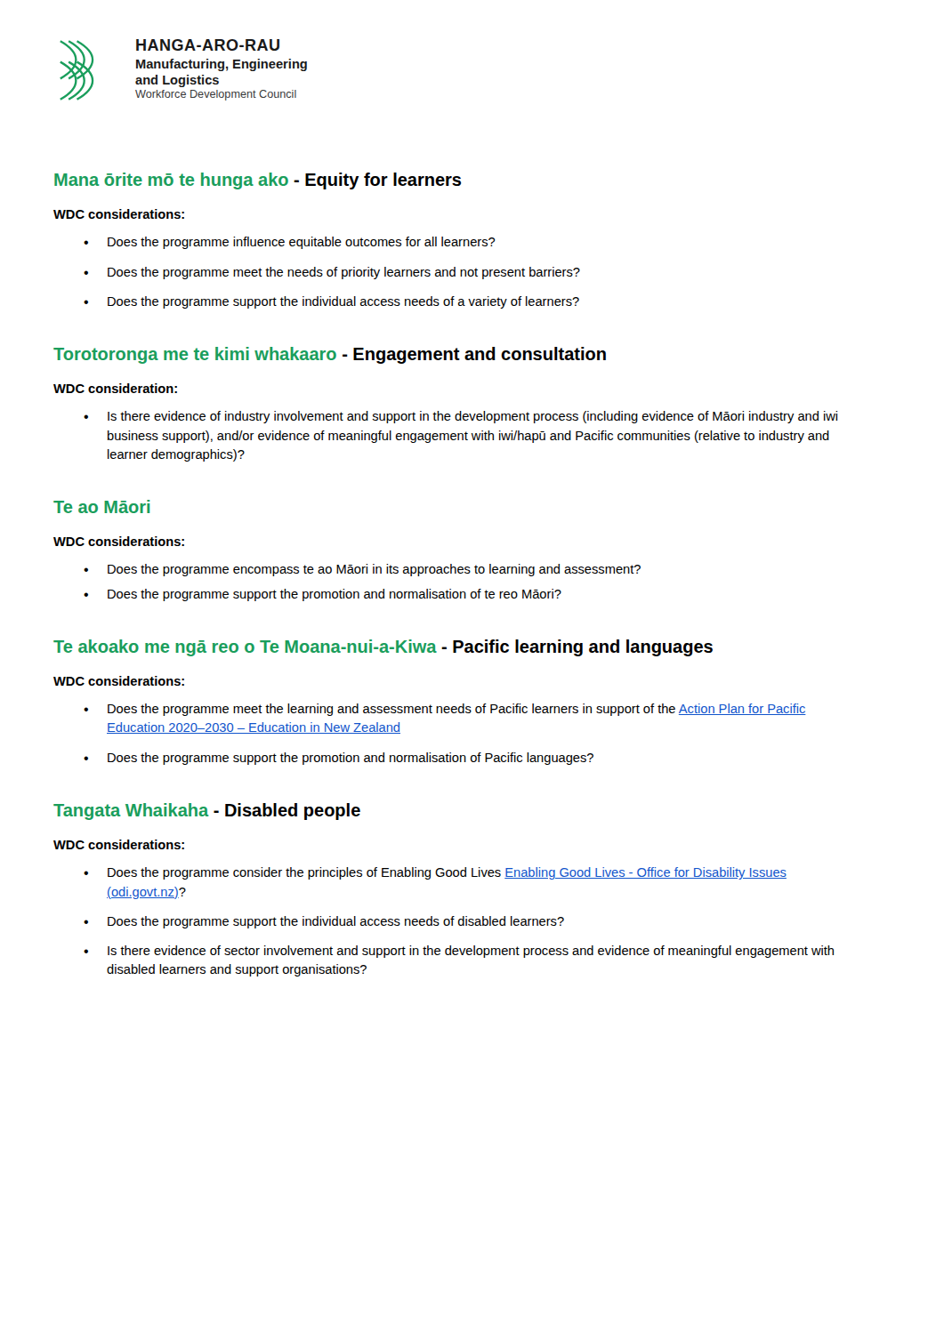HANGA-ARO-RAU
Manufacturing, Engineering
and Logistics
Workforce Development Council
Mana ōrite mō te hunga ako - Equity for learners
WDC considerations:
Does the programme influence equitable outcomes for all learners?
Does the programme meet the needs of priority learners and not present barriers?
Does the programme support the individual access needs of a variety of learners?
Torotoronga me te kimi whakaaro - Engagement and consultation
WDC consideration:
Is there evidence of industry involvement and support in the development process (including evidence of Māori industry and iwi business support), and/or evidence of meaningful engagement with iwi/hapū and Pacific communities (relative to industry and learner demographics)?
Te ao Māori
WDC considerations:
Does the programme encompass te ao Māori in its approaches to learning and assessment?
Does the programme support the promotion and normalisation of te reo Māori?
Te akoako me ngā reo o Te Moana-nui-a-Kiwa - Pacific learning and languages
WDC considerations:
Does the programme meet the learning and assessment needs of Pacific learners in support of the Action Plan for Pacific Education 2020–2030 – Education in New Zealand
Does the programme support the promotion and normalisation of Pacific languages?
Tangata Whaikaha - Disabled people
WDC considerations:
Does the programme consider the principles of Enabling Good Lives Enabling Good Lives - Office for Disability Issues (odi.govt.nz)?
Does the programme support the individual access needs of disabled learners?
Is there evidence of sector involvement and support in the development process and evidence of meaningful engagement with disabled learners and support organisations?